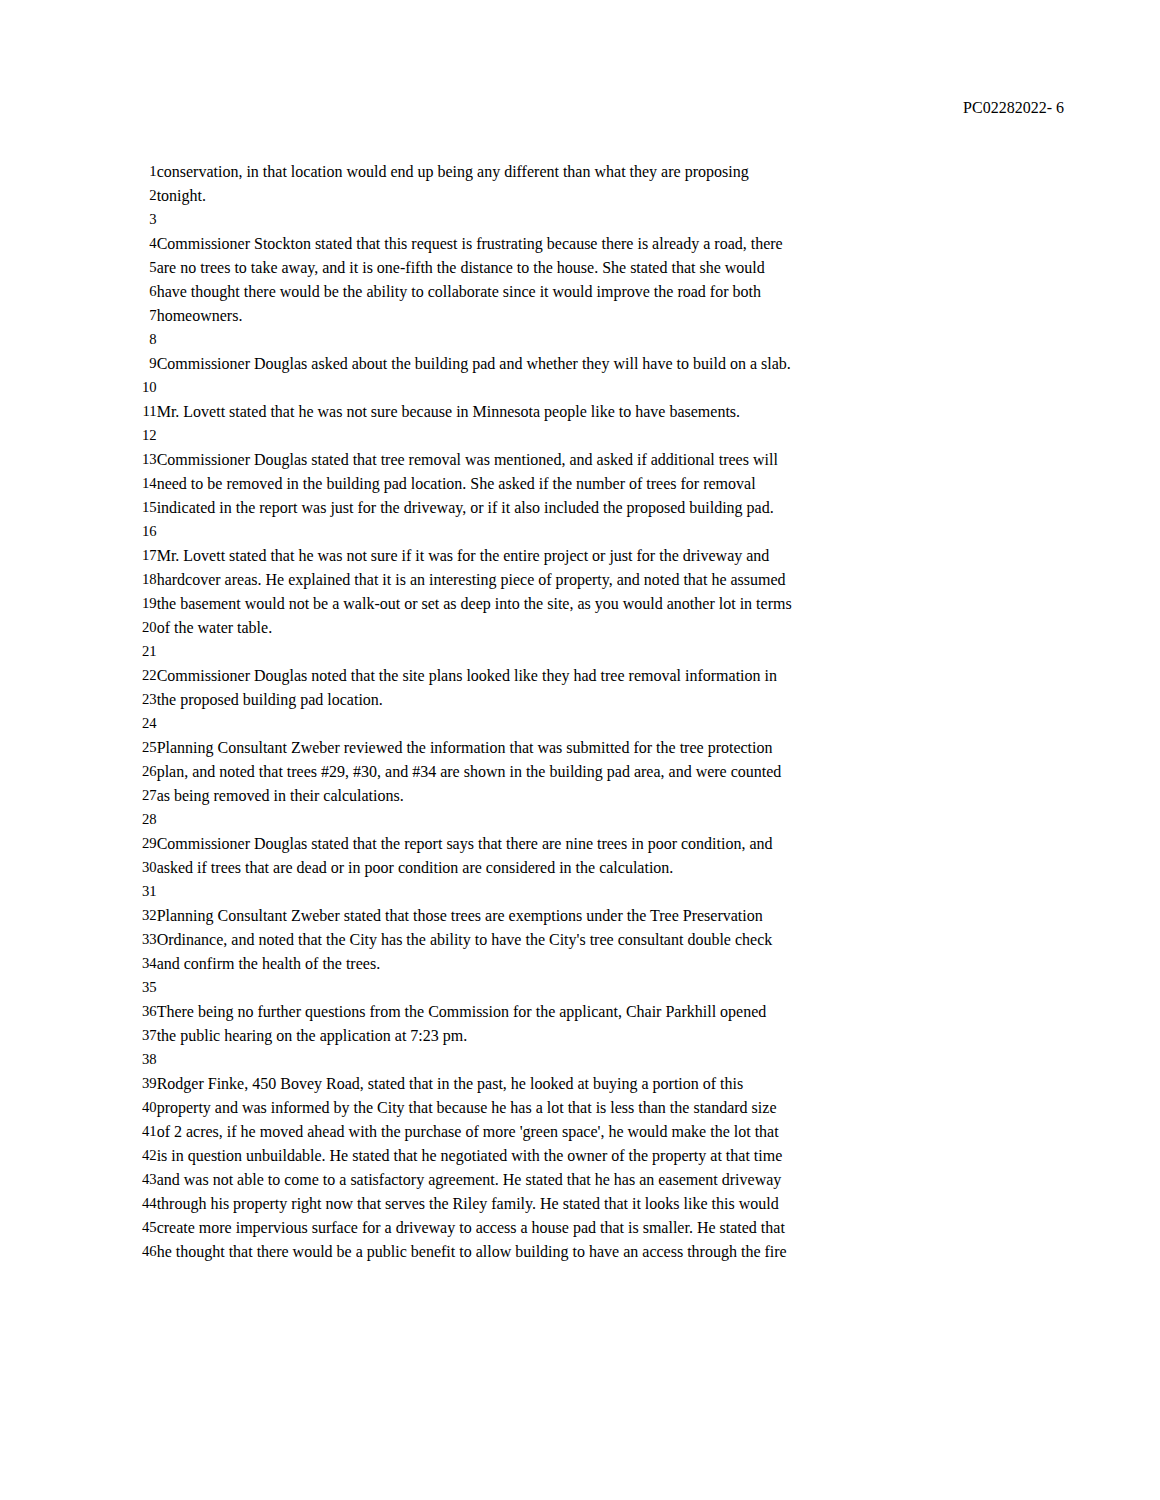PC02282022- 6
| 1 | conservation, in that location would end up being any different than what they are proposing |
| 2 | tonight. |
| 3 | |
| 4 | Commissioner Stockton stated that this request is frustrating because there is already a road, there |
| 5 | are no trees to take away, and it is one-fifth the distance to the house. She stated that she would |
| 6 | have thought there would be the ability to collaborate since it would improve the road for both |
| 7 | homeowners. |
| 8 | |
| 9 | Commissioner Douglas asked about the building pad and whether they will have to build on a slab. |
| 10 | |
| 11 | Mr. Lovett stated that he was not sure because in Minnesota people like to have basements. |
| 12 | |
| 13 | Commissioner Douglas stated that tree removal was mentioned, and asked if additional trees will |
| 14 | need to be removed in the building pad location. She asked if the number of trees for removal |
| 15 | indicated in the report was just for the driveway, or if it also included the proposed building pad. |
| 16 | |
| 17 | Mr. Lovett stated that he was not sure if it was for the entire project or just for the driveway and |
| 18 | hardcover areas. He explained that it is an interesting piece of property, and noted that he assumed |
| 19 | the basement would not be a walk-out or set as deep into the site, as you would another lot in terms |
| 20 | of the water table. |
| 21 | |
| 22 | Commissioner Douglas noted that the site plans looked like they had tree removal information in |
| 23 | the proposed building pad location. |
| 24 | |
| 25 | Planning Consultant Zweber reviewed the information that was submitted for the tree protection |
| 26 | plan, and noted that trees #29, #30, and #34 are shown in the building pad area, and were counted |
| 27 | as being removed in their calculations. |
| 28 | |
| 29 | Commissioner Douglas stated that the report says that there are nine trees in poor condition, and |
| 30 | asked if trees that are dead or in poor condition are considered in the calculation. |
| 31 | |
| 32 | Planning Consultant Zweber stated that those trees are exemptions under the Tree Preservation |
| 33 | Ordinance, and noted that the City has the ability to have the City's tree consultant double check |
| 34 | and confirm the health of the trees. |
| 35 | |
| 36 | There being no further questions from the Commission for the applicant, Chair Parkhill opened |
| 37 | the public hearing on the application at 7:23 pm. |
| 38 | |
| 39 | Rodger Finke, 450 Bovey Road, stated that in the past, he looked at buying a portion of this |
| 40 | property and was informed by the City that because he has a lot that is less than the standard size |
| 41 | of 2 acres, if he moved ahead with the purchase of more 'green space', he would make the lot that |
| 42 | is in question unbuildable. He stated that he negotiated with the owner of the property at that time |
| 43 | and was not able to come to a satisfactory agreement. He stated that he has an easement driveway |
| 44 | through his property right now that serves the Riley family. He stated that it looks like this would |
| 45 | create more impervious surface for a driveway to access a house pad that is smaller. He stated that |
| 46 | he thought that there would be a public benefit to allow building to have an access through the fire |